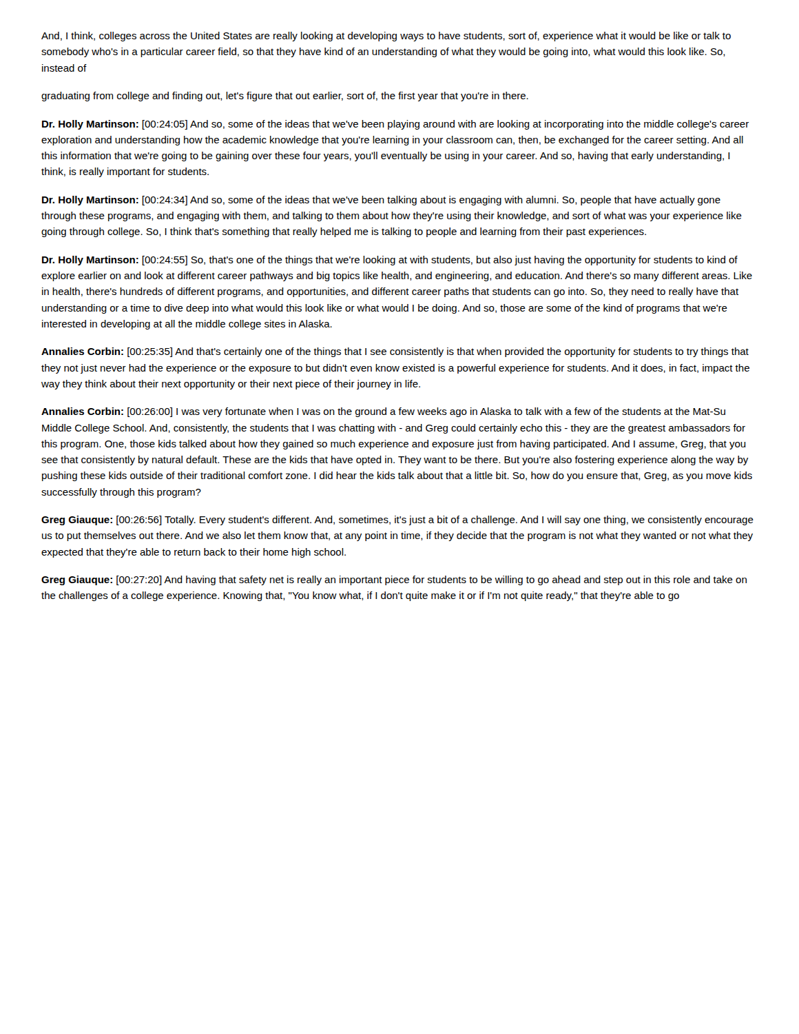And, I think, colleges across the United States are really looking at developing ways to have students, sort of, experience what it would be like or talk to somebody who's in a particular career field, so that they have kind of an understanding of what they would be going into, what would this look like. So, instead of
graduating from college and finding out, let's figure that out earlier, sort of, the first year that you're in there.
Dr. Holly Martinson: [00:24:05] And so, some of the ideas that we've been playing around with are looking at incorporating into the middle college's career exploration and understanding how the academic knowledge that you're learning in your classroom can, then, be exchanged for the career setting. And all this information that we're going to be gaining over these four years, you'll eventually be using in your career. And so, having that early understanding, I think, is really important for students.
Dr. Holly Martinson: [00:24:34] And so, some of the ideas that we've been talking about is engaging with alumni. So, people that have actually gone through these programs, and engaging with them, and talking to them about how they're using their knowledge, and sort of what was your experience like going through college. So, I think that's something that really helped me is talking to people and learning from their past experiences.
Dr. Holly Martinson: [00:24:55] So, that's one of the things that we're looking at with students, but also just having the opportunity for students to kind of explore earlier on and look at different career pathways and big topics like health, and engineering, and education. And there's so many different areas. Like in health, there's hundreds of different programs, and opportunities, and different career paths that students can go into. So, they need to really have that understanding or a time to dive deep into what would this look like or what would I be doing. And so, those are some of the kind of programs that we're interested in developing at all the middle college sites in Alaska.
Annalies Corbin: [00:25:35] And that's certainly one of the things that I see consistently is that when provided the opportunity for students to try things that they not just never had the experience or the exposure to but didn't even know existed is a powerful experience for students. And it does, in fact, impact the way they think about their next opportunity or their next piece of their journey in life.
Annalies Corbin: [00:26:00] I was very fortunate when I was on the ground a few weeks ago in Alaska to talk with a few of the students at the Mat-Su Middle College School. And, consistently, the students that I was chatting with - and Greg could certainly echo this - they are the greatest ambassadors for this program. One, those kids talked about how they gained so much experience and exposure just from having participated. And I assume, Greg, that you see that consistently by natural default. These are the kids that have opted in. They want to be there. But you're also fostering experience along the way by pushing these kids outside of their traditional comfort zone. I did hear the kids talk about that a little bit. So, how do you ensure that, Greg, as you move kids successfully through this program?
Greg Giauque: [00:26:56] Totally. Every student's different. And, sometimes, it's just a bit of a challenge. And I will say one thing, we consistently encourage us to put themselves out there. And we also let them know that, at any point in time, if they decide that the program is not what they wanted or not what they expected that they're able to return back to their home high school.
Greg Giauque: [00:27:20] And having that safety net is really an important piece for students to be willing to go ahead and step out in this role and take on the challenges of a college experience. Knowing that, "You know what, if I don't quite make it or if I'm not quite ready," that they're able to go